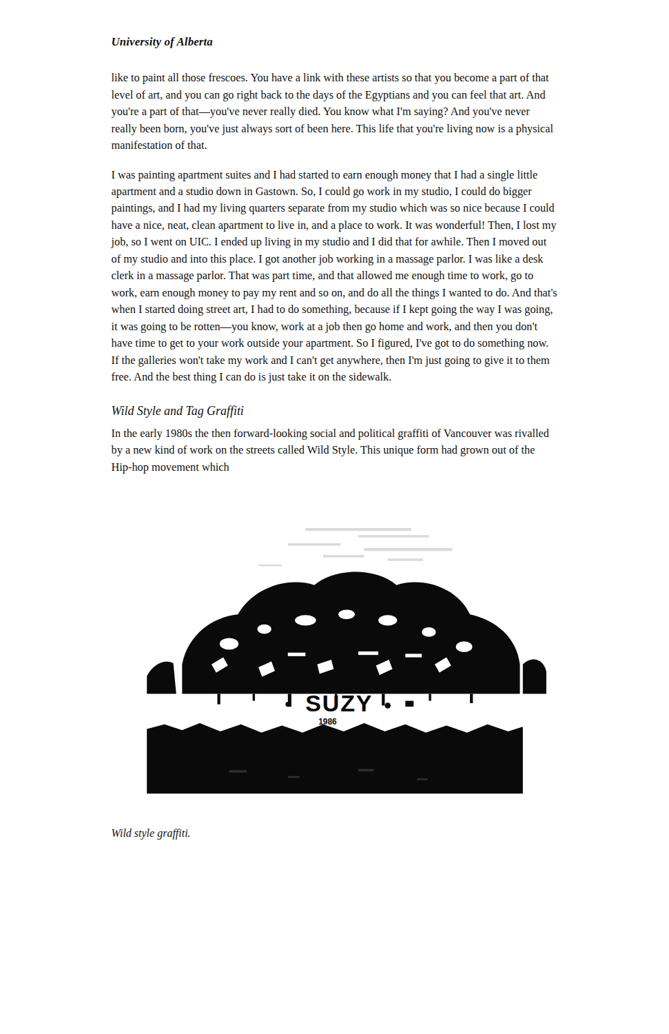University of Alberta
like to paint all those frescoes. You have a link with these artists so that you become a part of that level of art, and you can go right back to the days of the Egyptians and you can feel that art. And you're a part of that—you've never really died. You know what I'm saying? And you've never really been born, you've just always sort of been here. This life that you're living now is a physical manifestation of that.
I was painting apartment suites and I had started to earn enough money that I had a single little apartment and a studio down in Gastown. So, I could go work in my studio, I could do bigger paintings, and I had my living quarters separate from my studio which was so nice because I could have a nice, neat, clean apartment to live in, and a place to work. It was wonderful! Then, I lost my job, so I went on UIC. I ended up living in my studio and I did that for awhile. Then I moved out of my studio and into this place. I got another job working in a massage parlor. I was like a desk clerk in a massage parlor. That was part time, and that allowed me enough time to work, go to work, earn enough money to pay my rent and so on, and do all the things I wanted to do. And that's when I started doing street art, I had to do something, because if I kept going the way I was going, it was going to be rotten—you know, work at a job then go home and work, and then you don't have time to get to your work outside your apartment. So I figured, I've got to do something now. If the galleries won't take my work and I can't get anywhere, then I'm just going to give it to them free. And the best thing I can do is just take it on the sidewalk.
Wild Style and Tag Graffiti
In the early 1980s the then forward-looking social and political graffiti of Vancouver was rivalled by a new kind of work on the streets called Wild Style. This unique form had grown out of the Hip-hop movement which
SUZY 1986
Wild style graffiti.